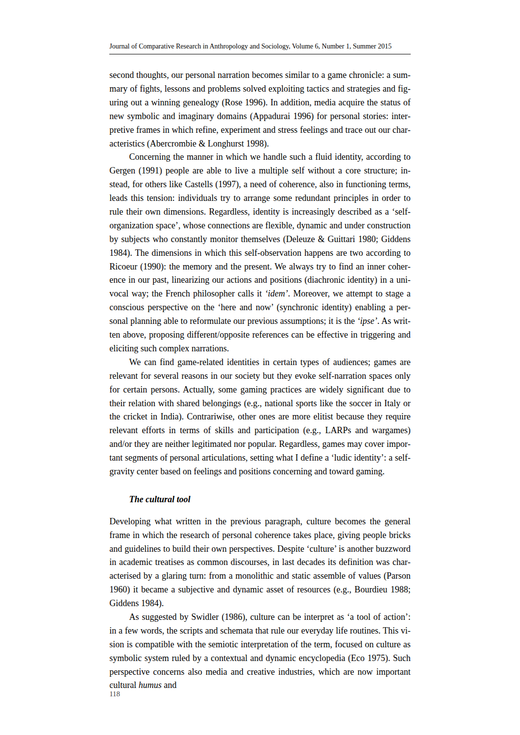Journal of Comparative Research in Anthropology and Sociology, Volume 6, Number 1, Summer 2015
second thoughts, our personal narration becomes similar to a game chronicle: a summary of fights, lessons and problems solved exploiting tactics and strategies and figuring out a winning genealogy (Rose 1996). In addition, media acquire the status of new symbolic and imaginary domains (Appadurai 1996) for personal stories: interpretive frames in which refine, experiment and stress feelings and trace out our characteristics (Abercrombie & Longhurst 1998).
Concerning the manner in which we handle such a fluid identity, according to Gergen (1991) people are able to live a multiple self without a core structure; instead, for others like Castells (1997), a need of coherence, also in functioning terms, leads this tension: individuals try to arrange some redundant principles in order to rule their own dimensions. Regardless, identity is increasingly described as a ‘self-organization space’, whose connections are flexible, dynamic and under construction by subjects who constantly monitor themselves (Deleuze & Guittari 1980; Giddens 1984). The dimensions in which this self-observation happens are two according to Ricoeur (1990): the memory and the present. We always try to find an inner coherence in our past, linearizing our actions and positions (diachronic identity) in a univocal way; the French philosopher calls it ‘idem’. Moreover, we attempt to stage a conscious perspective on the ‘here and now’ (synchronic identity) enabling a personal planning able to reformulate our previous assumptions; it is the ‘ipse’. As written above, proposing different/opposite references can be effective in triggering and eliciting such complex narrations.
We can find game-related identities in certain types of audiences; games are relevant for several reasons in our society but they evoke self-narration spaces only for certain persons. Actually, some gaming practices are widely significant due to their relation with shared belongings (e.g., national sports like the soccer in Italy or the cricket in India). Contrariwise, other ones are more elitist because they require relevant efforts in terms of skills and participation (e.g., LARPs and wargames) and/or they are neither legitimated nor popular. Regardless, games may cover important segments of personal articulations, setting what I define a ‘ludic identity’: a self-gravity center based on feelings and positions concerning and toward gaming.
The cultural tool
Developing what written in the previous paragraph, culture becomes the general frame in which the research of personal coherence takes place, giving people bricks and guidelines to build their own perspectives. Despite ‘culture’ is another buzzword in academic treatises as common discourses, in last decades its definition was characterised by a glaring turn: from a monolithic and static assemble of values (Parson 1960) it became a subjective and dynamic asset of resources (e.g., Bourdieu 1988; Giddens 1984).
As suggested by Swidler (1986), culture can be interpret as ‘a tool of action’: in a few words, the scripts and schemata that rule our everyday life routines. This vision is compatible with the semiotic interpretation of the term, focused on culture as symbolic system ruled by a contextual and dynamic encyclopedia (Eco 1975). Such perspective concerns also media and creative industries, which are now important cultural humus and
118